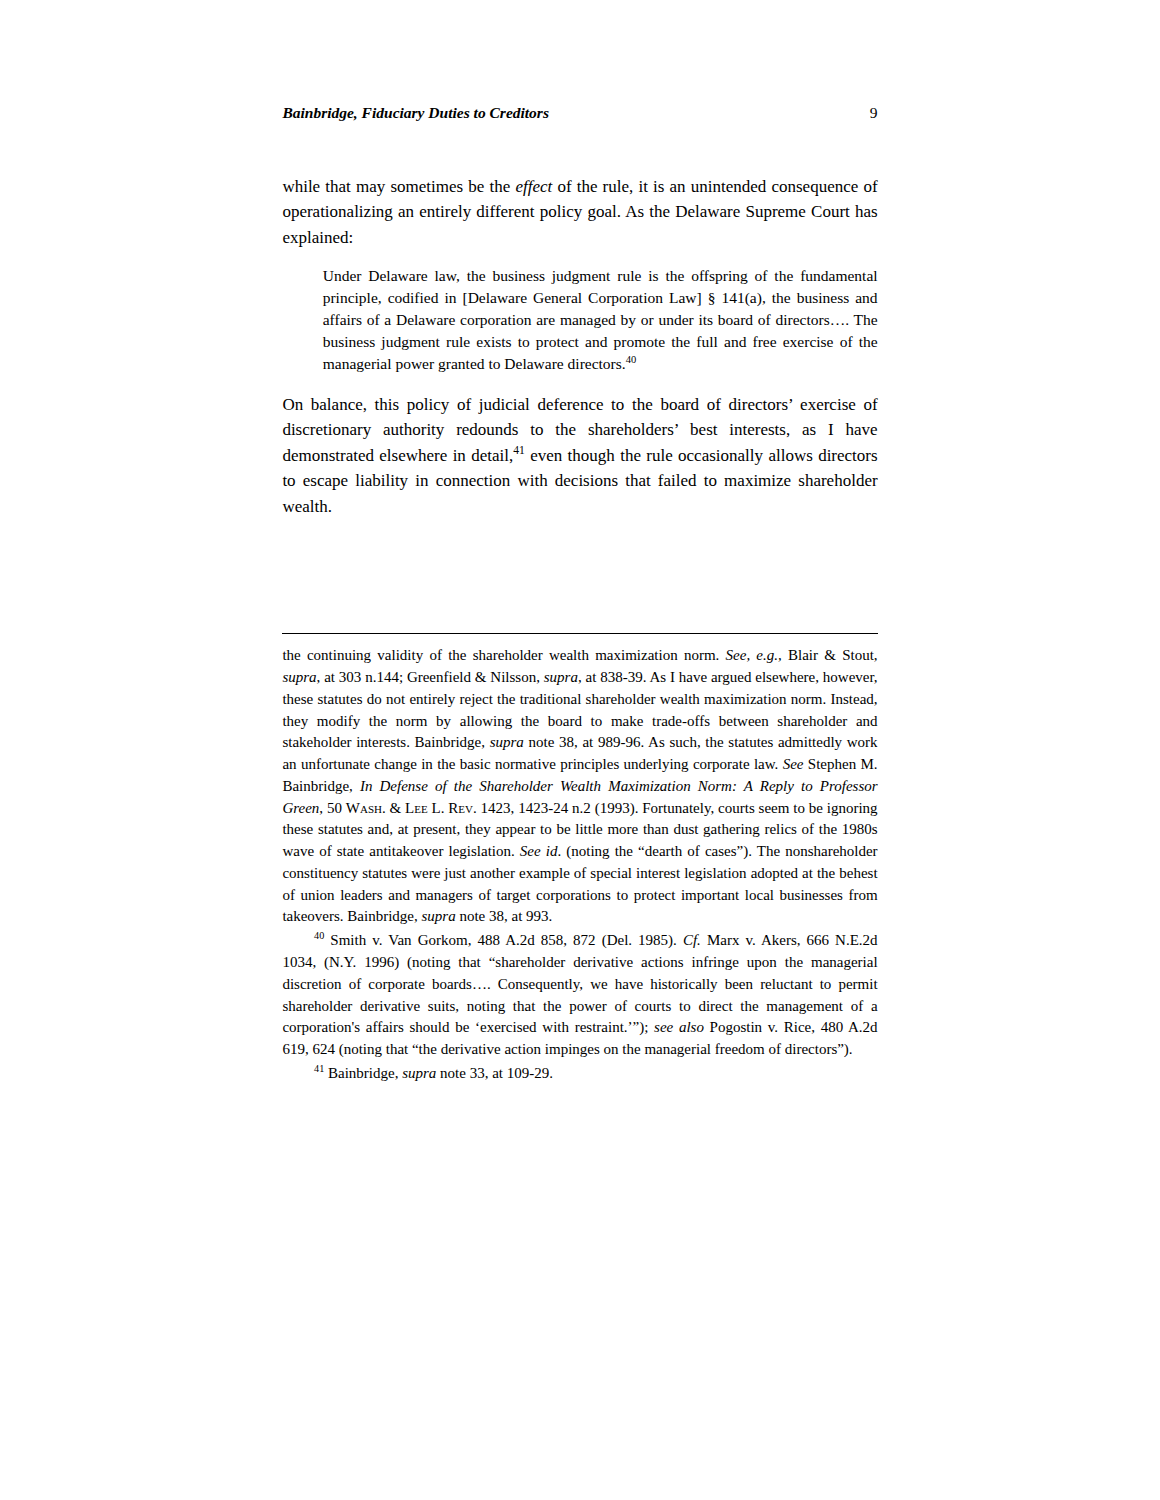Bainbridge, Fiduciary Duties to Creditors 9
while that may sometimes be the effect of the rule, it is an unintended consequence of operationalizing an entirely different policy goal. As the Delaware Supreme Court has explained:
Under Delaware law, the business judgment rule is the offspring of the fundamental principle, codified in [Delaware General Corporation Law] § 141(a), the business and affairs of a Delaware corporation are managed by or under its board of directors…. The business judgment rule exists to protect and promote the full and free exercise of the managerial power granted to Delaware directors.40
On balance, this policy of judicial deference to the board of directors’ exercise of discretionary authority redounds to the shareholders’ best interests, as I have demonstrated elsewhere in detail,41 even though the rule occasionally allows directors to escape liability in connection with decisions that failed to maximize shareholder wealth.
the continuing validity of the shareholder wealth maximization norm. See, e.g., Blair & Stout, supra, at 303 n.144; Greenfield & Nilsson, supra, at 838-39. As I have argued elsewhere, however, these statutes do not entirely reject the traditional shareholder wealth maximization norm. Instead, they modify the norm by allowing the board to make trade-offs between shareholder and stakeholder interests. Bainbridge, supra note 38, at 989-96. As such, the statutes admittedly work an unfortunate change in the basic normative principles underlying corporate law. See Stephen M. Bainbridge, In Defense of the Shareholder Wealth Maximization Norm: A Reply to Professor Green, 50 Wash. & Lee L. Rev. 1423, 1423-24 n.2 (1993). Fortunately, courts seem to be ignoring these statutes and, at present, they appear to be little more than dust gathering relics of the 1980s wave of state antitakeover legislation. See id. (noting the “dearth of cases”). The nonshareholder constituency statutes were just another example of special interest legislation adopted at the behest of union leaders and managers of target corporations to protect important local businesses from takeovers. Bainbridge, supra note 38, at 993.
40 Smith v. Van Gorkom, 488 A.2d 858, 872 (Del. 1985). Cf. Marx v. Akers, 666 N.E.2d 1034, (N.Y. 1996) (noting that “shareholder derivative actions infringe upon the managerial discretion of corporate boards…. Consequently, we have historically been reluctant to permit shareholder derivative suits, noting that the power of courts to direct the management of a corporation's affairs should be ‘exercised with restraint.’”); see also Pogostin v. Rice, 480 A.2d 619, 624 (noting that “the derivative action impinges on the managerial freedom of directors”).
41 Bainbridge, supra note 33, at 109-29.